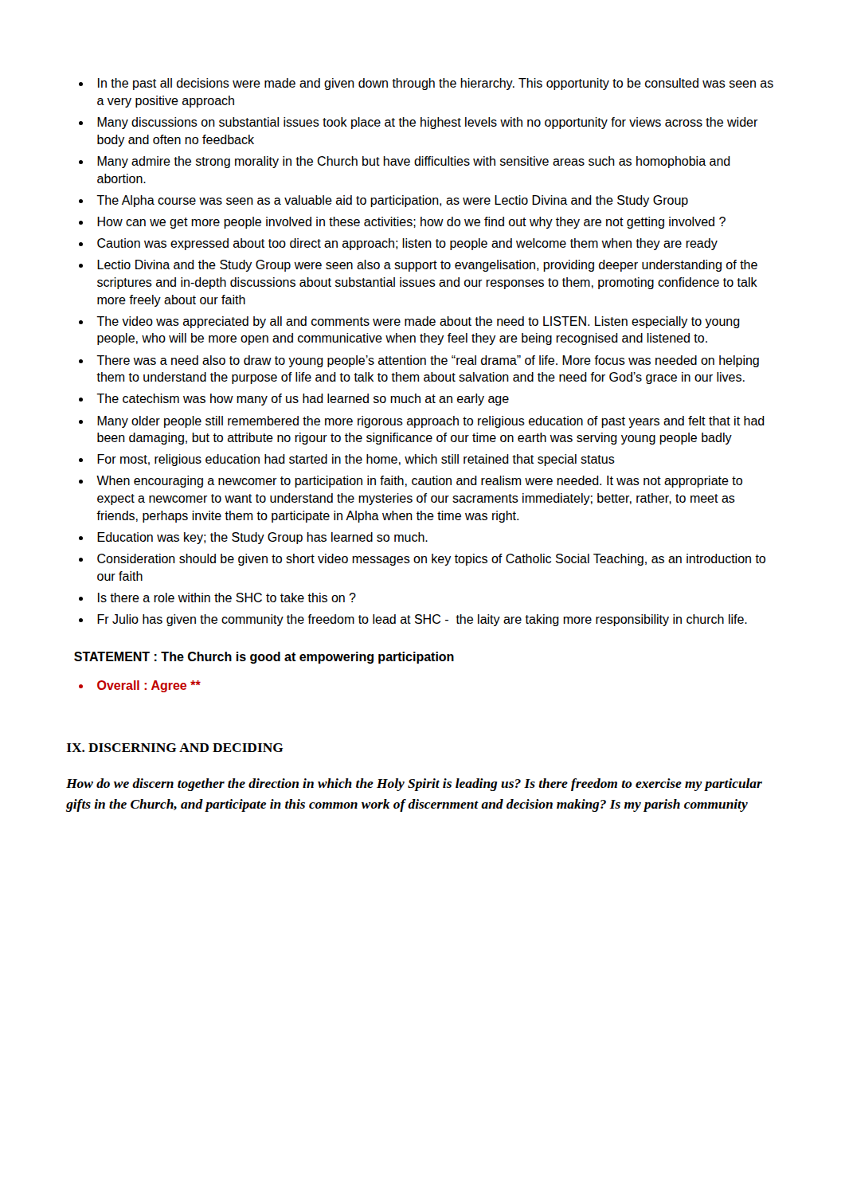In the past all decisions were made and given down through the hierarchy. This opportunity to be consulted was seen as a very positive approach
Many discussions on substantial issues took place at the highest levels with no opportunity for views across the wider body and often no feedback
Many admire the strong morality in the Church but have difficulties with sensitive areas such as homophobia and abortion.
The Alpha course was seen as a valuable aid to participation, as were Lectio Divina and the Study Group
How can we get more people involved in these activities; how do we find out why they are not getting involved ?
Caution was expressed about too direct an approach; listen to people and welcome them when they are ready
Lectio Divina and the Study Group were seen also a support to evangelisation, providing deeper understanding of the scriptures and in-depth discussions about substantial issues and our responses to them, promoting confidence to talk more freely about our faith
The video was appreciated by all and comments were made about the need to LISTEN. Listen especially to young people, who will be more open and communicative when they feel they are being recognised and listened to.
There was a need also to draw to young people’s attention the “real drama” of life. More focus was needed on helping them to understand the purpose of life and to talk to them about salvation and the need for God’s grace in our lives.
The catechism was how many of us had learned so much at an early age
Many older people still remembered the more rigorous approach to religious education of past years and felt that it had been damaging, but to attribute no rigour to the significance of our time on earth was serving young people badly
For most, religious education had started in the home, which still retained that special status
When encouraging a newcomer to participation in faith, caution and realism were needed. It was not appropriate to expect a newcomer to want to understand the mysteries of our sacraments immediately; better, rather, to meet as friends, perhaps invite them to participate in Alpha when the time was right.
Education was key; the Study Group has learned so much.
Consideration should be given to short video messages on key topics of Catholic Social Teaching, as an introduction to our faith
Is there a role within the SHC to take this on ?
Fr Julio has given the community the freedom to lead at SHC - the laity are taking more responsibility in church life.
STATEMENT : The Church is good at empowering participation
Overall : Agree **
IX. DISCERNING AND DECIDING
How do we discern together the direction in which the Holy Spirit is leading us? Is there freedom to exercise my particular gifts in the Church, and participate in this common work of discernment and decision making? Is my parish community